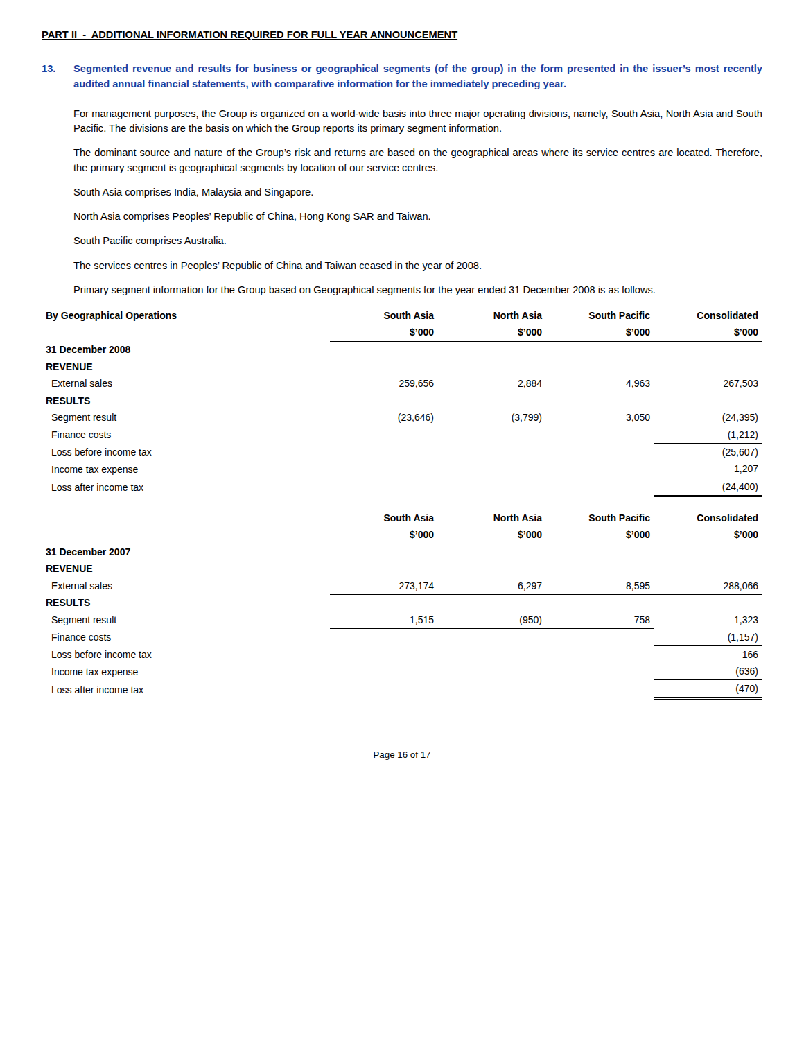PART II - ADDITIONAL INFORMATION REQUIRED FOR FULL YEAR ANNOUNCEMENT
13.
Segmented revenue and results for business or geographical segments (of the group) in the form presented in the issuer’s most recently audited annual financial statements, with comparative information for the immediately preceding year.
For management purposes, the Group is organized on a world-wide basis into three major operating divisions, namely, South Asia, North Asia and South Pacific. The divisions are the basis on which the Group reports its primary segment information.
The dominant source and nature of the Group’s risk and returns are based on the geographical areas where its service centres are located. Therefore, the primary segment is geographical segments by location of our service centres.
South Asia comprises India, Malaysia and Singapore.
North Asia comprises Peoples’ Republic of China, Hong Kong SAR and Taiwan.
South Pacific comprises Australia.
The services centres in Peoples’ Republic of China and Taiwan ceased in the year of 2008.
Primary segment information for the Group based on Geographical segments for the year ended 31 December 2008 is as follows.
| By Geographical Operations | South Asia | North Asia | South Pacific | Consolidated |
| | $’000 | $’000 | $’000 | $’000 |
| 31 December 2008 | | | | |
| REVENUE | | | | |
| External sales | 259,656 | 2,884 | 4,963 | 267,503 |
| RESULTS | | | | |
| Segment result | (23,646) | (3,799) | 3,050 | (24,395) |
| Finance costs | | | | (1,212) |
| Loss before income tax | | | | (25,607) |
| Income tax expense | | | | 1,207 |
| Loss after income tax | | | | (24,400) |
| | South Asia | North Asia | South Pacific | Consolidated |
| | $’000 | $’000 | $’000 | $’000 |
| 31 December 2007 | | | | |
| REVENUE | | | | |
| External sales | 273,174 | 6,297 | 8,595 | 288,066 |
| RESULTS | | | | |
| Segment result | 1,515 | (950) | 758 | 1,323 |
| Finance costs | | | | (1,157) |
| Loss before income tax | | | | 166 |
| Income tax expense | | | | (636) |
| Loss after income tax | | | | (470) |
Page 16 of 17